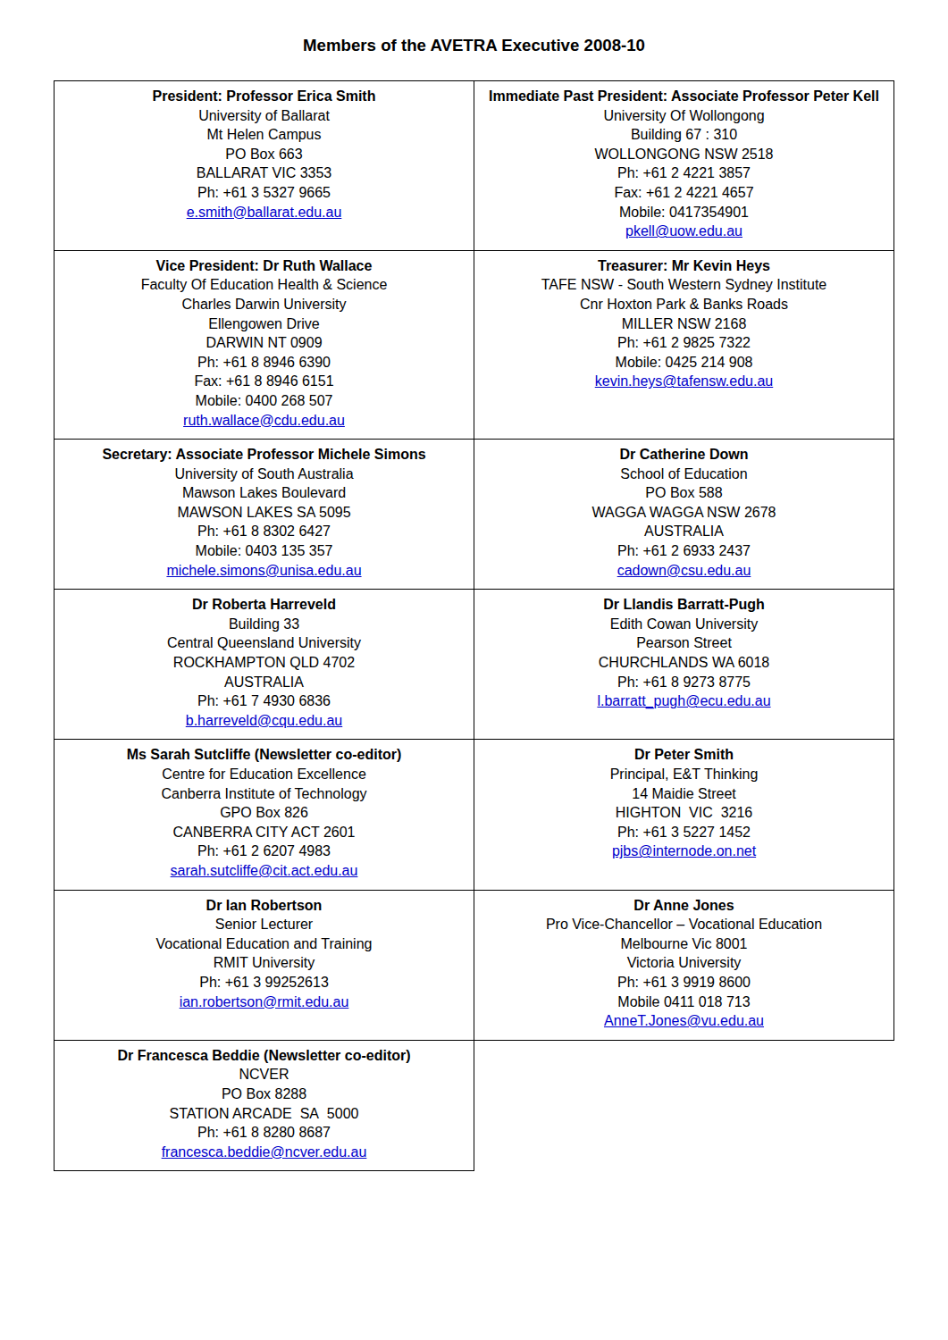Members of the AVETRA Executive 2008-10
| President: Professor Erica Smith University of Ballarat Mt Helen Campus PO Box 663 BALLARAT VIC 3353 Ph: +61 3 5327 9665 e.smith@ballarat.edu.au | Immediate Past President: Associate Professor Peter Kell University Of Wollongong Building 67 : 310 WOLLONGONG NSW 2518 Ph: +61 2 4221 3857 Fax: +61 2 4221 4657 Mobile: 0417354901 pkell@uow.edu.au |
| Vice President: Dr Ruth Wallace Faculty Of Education Health & Science Charles Darwin University Ellengowen Drive DARWIN NT 0909 Ph: +61 8 8946 6390 Fax: +61 8 8946 6151 Mobile: 0400 268 507 ruth.wallace@cdu.edu.au | Treasurer: Mr Kevin Heys TAFE NSW - South Western Sydney Institute Cnr Hoxton Park & Banks Roads MILLER NSW 2168 Ph: +61 2 9825 7322 Mobile: 0425 214 908 kevin.heys@tafensw.edu.au |
| Secretary: Associate Professor Michele Simons University of South Australia Mawson Lakes Boulevard MAWSON LAKES SA 5095 Ph: +61 8 8302 6427 Mobile: 0403 135 357 michele.simons@unisa.edu.au | Dr Catherine Down School of Education PO Box 588 WAGGA WAGGA NSW 2678 AUSTRALIA Ph: +61 2 6933 2437 cadown@csu.edu.au |
| Dr Roberta Harreveld Building 33 Central Queensland University ROCKHAMPTON QLD 4702 AUSTRALIA Ph: +61 7 4930 6836 b.harreveld@cqu.edu.au | Dr Llandis Barratt-Pugh Edith Cowan University Pearson Street CHURCHLANDS WA 6018 Ph: +61 8 9273 8775 l.barratt_pugh@ecu.edu.au |
| Ms Sarah Sutcliffe (Newsletter co-editor) Centre for Education Excellence Canberra Institute of Technology GPO Box 826 CANBERRA CITY ACT 2601 Ph: +61 2 6207 4983 sarah.sutcliffe@cit.act.edu.au | Dr Peter Smith Principal, E&T Thinking 14 Maidie Street HIGHTON VIC 3216 Ph: +61 3 5227 1452 pjbs@internode.on.net |
| Dr Ian Robertson Senior Lecturer Vocational Education and Training RMIT University Ph: +61 3 99252613 ian.robertson@rmit.edu.au | Dr Anne Jones Pro Vice-Chancellor – Vocational Education Melbourne Vic 8001 Victoria University Ph: +61 3 9919 8600 Mobile 0411 018 713 AnneT.Jones@vu.edu.au |
| Dr Francesca Beddie (Newsletter co-editor) NCVER PO Box 8288 STATION ARCADE SA 5000 Ph: +61 8 8280 8687 francesca.beddie@ncver.edu.au | |